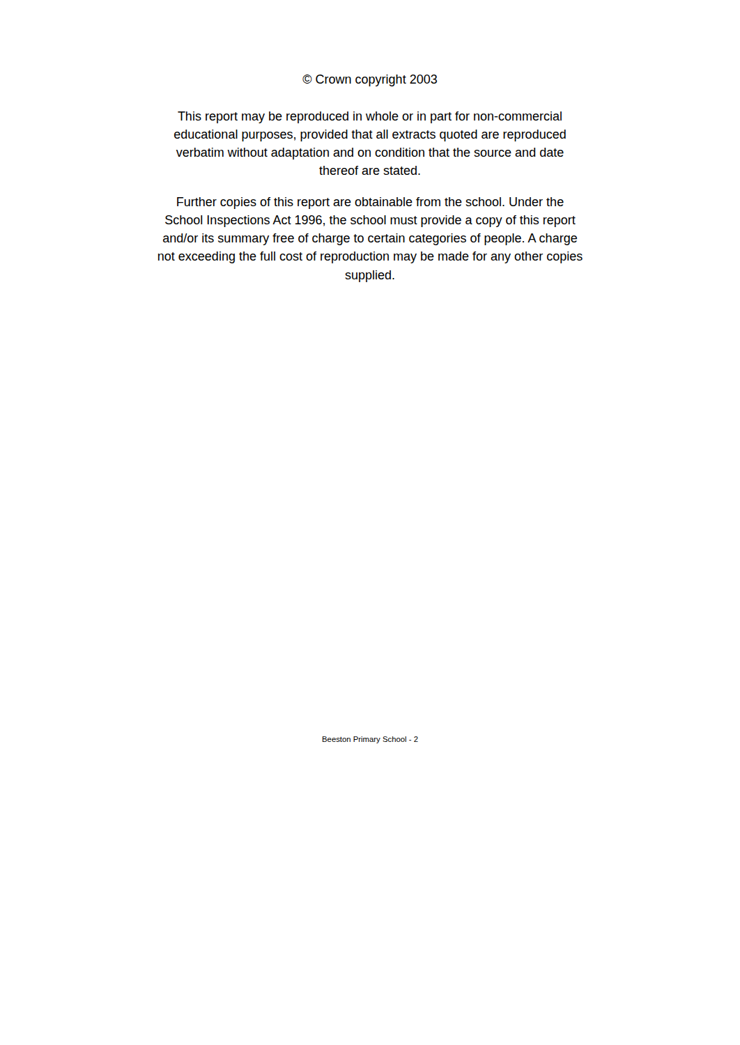© Crown copyright 2003
This report may be reproduced in whole or in part for non-commercial educational purposes, provided that all extracts quoted are reproduced verbatim without adaptation and on condition that the source and date thereof are stated.
Further copies of this report are obtainable from the school. Under the School Inspections Act 1996, the school must provide a copy of this report and/or its summary free of charge to certain categories of people. A charge not exceeding the full cost of reproduction may be made for any other copies supplied.
Beeston Primary School - 2